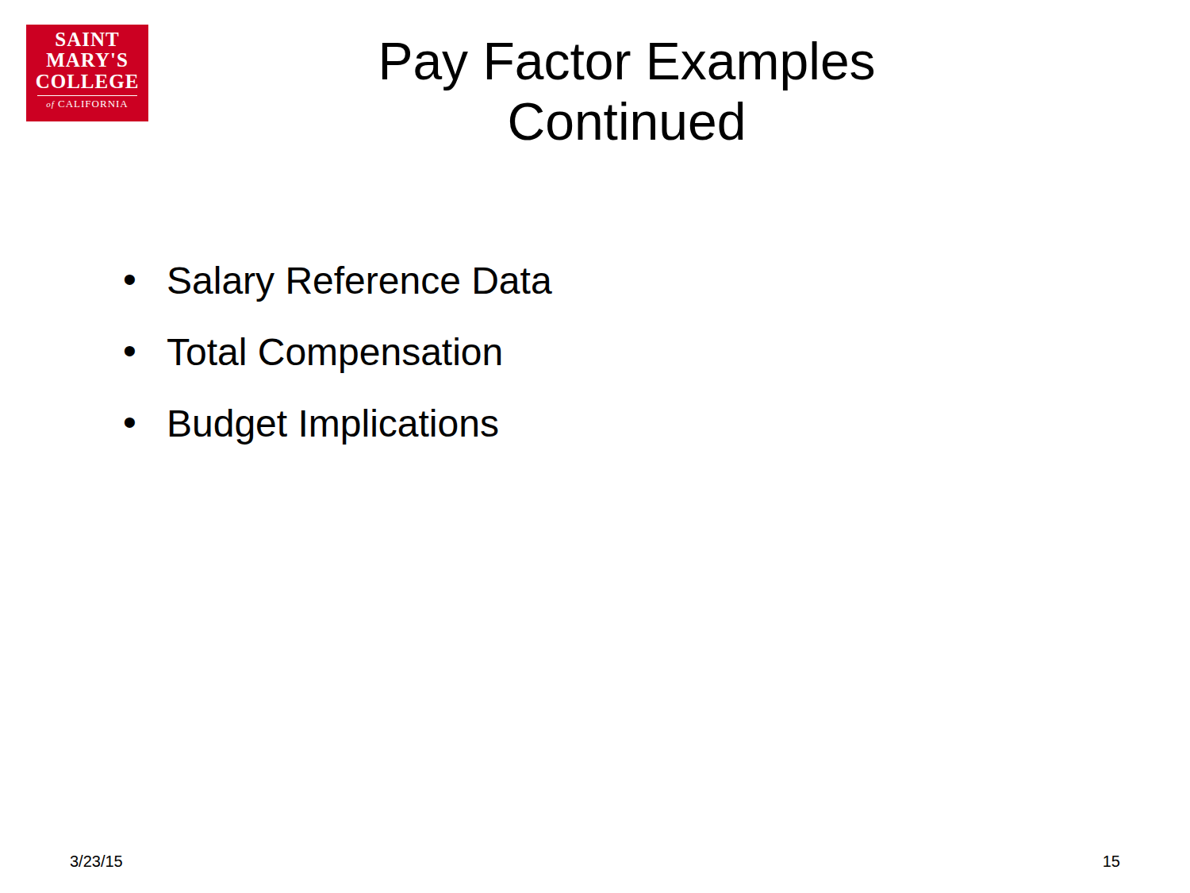SAINT MARY'S COLLEGE of CALIFORNIA
Pay Factor Examples
Continued
Salary Reference Data
Total Compensation
Budget Implications
3/23/15
15